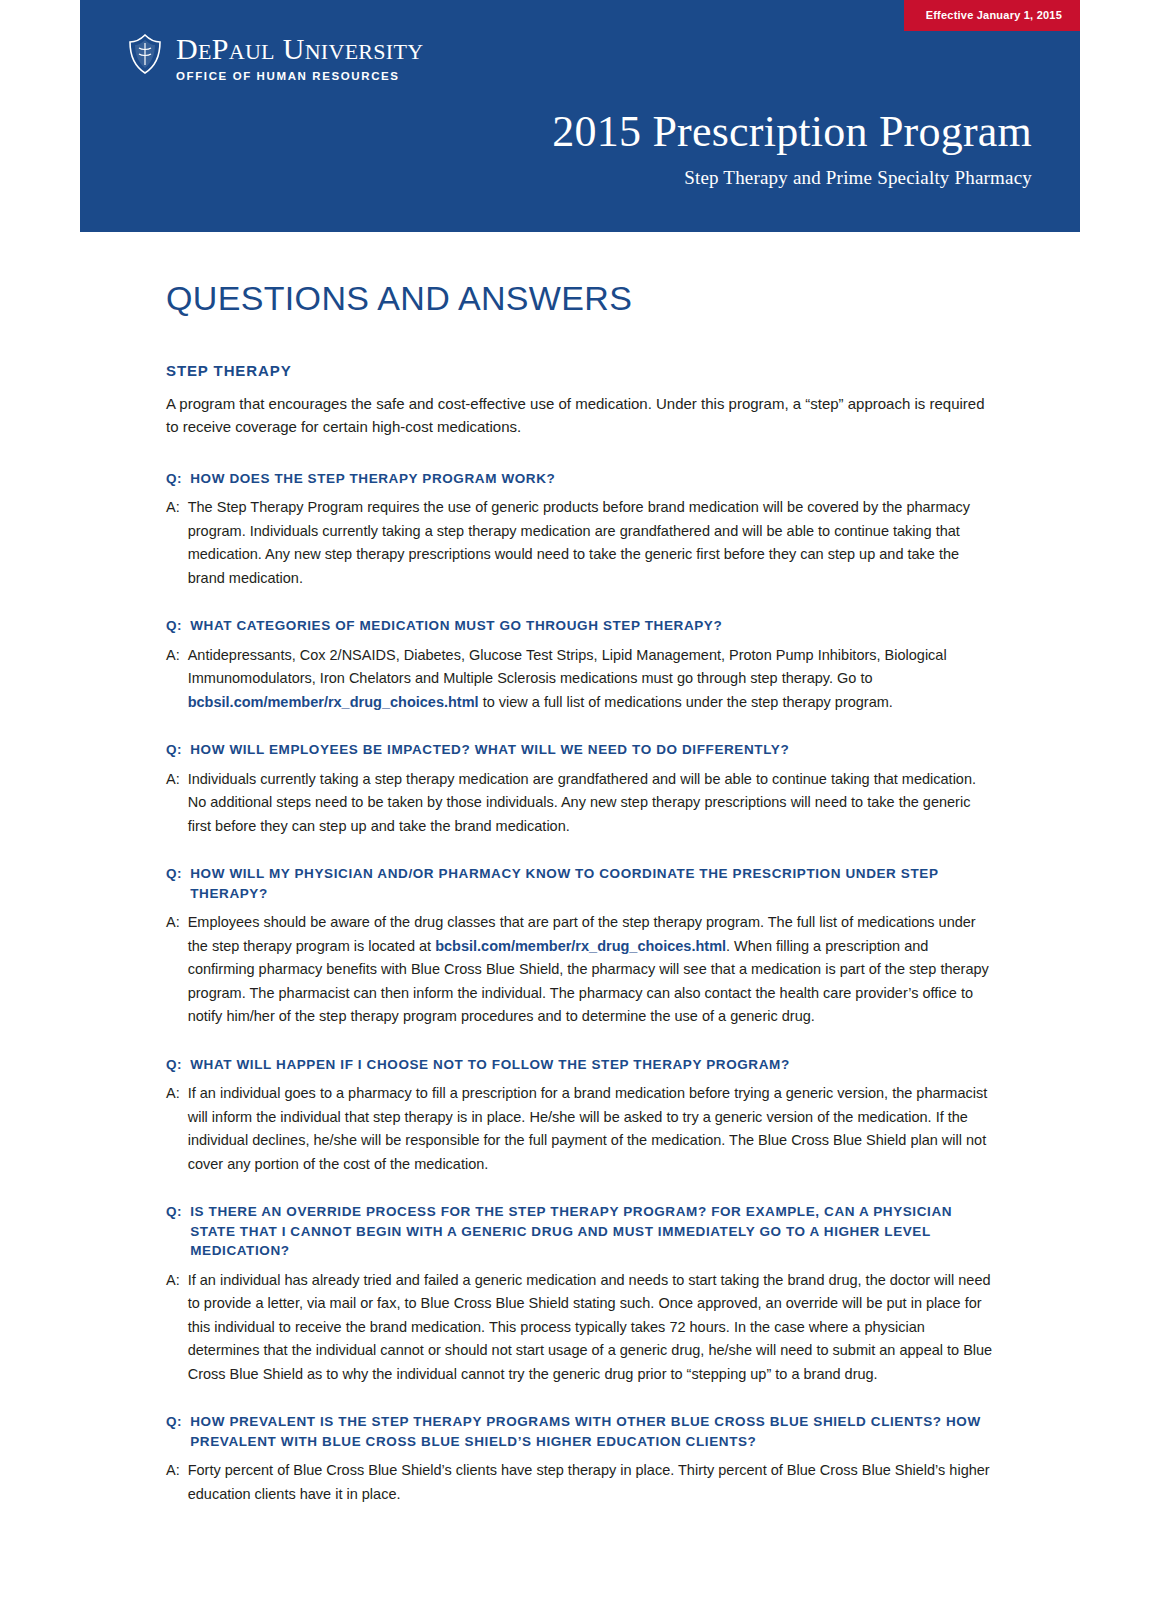Effective January 1, 2015
DEPAUL UNIVERSITY
OFFICE OF HUMAN RESOURCES
2015 Prescription Program
Step Therapy and Prime Specialty Pharmacy
QUESTIONS AND ANSWERS
Step Therapy
A program that encourages the safe and cost-effective use of medication. Under this program, a “step” approach is required to receive coverage for certain high-cost medications.
Q: How does the step therapy program work?
A: The Step Therapy Program requires the use of generic products before brand medication will be covered by the pharmacy program. Individuals currently taking a step therapy medication are grandfathered and will be able to continue taking that medication. Any new step therapy prescriptions would need to take the generic first before they can step up and take the brand medication.
Q: What categories of medication must go through step therapy?
A: Antidepressants, Cox 2/NSAIDS, Diabetes, Glucose Test Strips, Lipid Management, Proton Pump Inhibitors, Biological Immunomodulators, Iron Chelators and Multiple Sclerosis medications must go through step therapy. Go to bcbsil.com/member/rx_drug_choices.html to view a full list of medications under the step therapy program.
Q: How will employees be impacted? What will we need to do differently?
A: Individuals currently taking a step therapy medication are grandfathered and will be able to continue taking that medication. No additional steps need to be taken by those individuals. Any new step therapy prescriptions will need to take the generic first before they can step up and take the brand medication.
Q: How will my physician and/or pharmacy know to coordinate the prescription under step therapy?
A: Employees should be aware of the drug classes that are part of the step therapy program. The full list of medications under the step therapy program is located at bcbsil.com/member/rx_drug_choices.html. When filling a prescription and confirming pharmacy benefits with Blue Cross Blue Shield, the pharmacy will see that a medication is part of the step therapy program. The pharmacist can then inform the individual. The pharmacy can also contact the health care provider’s office to notify him/her of the step therapy program procedures and to determine the use of a generic drug.
Q: What will happen if I choose not to follow the step therapy program?
A: If an individual goes to a pharmacy to fill a prescription for a brand medication before trying a generic version, the pharmacist will inform the individual that step therapy is in place. He/she will be asked to try a generic version of the medication. If the individual declines, he/she will be responsible for the full payment of the medication. The Blue Cross Blue Shield plan will not cover any portion of the cost of the medication.
Q: Is there an override process for the step therapy program? For example, can a physician state that I cannot begin with a generic drug and must immediately go to a higher level medication?
A: If an individual has already tried and failed a generic medication and needs to start taking the brand drug, the doctor will need to provide a letter, via mail or fax, to Blue Cross Blue Shield stating such. Once approved, an override will be put in place for this individual to receive the brand medication. This process typically takes 72 hours. In the case where a physician determines that the individual cannot or should not start usage of a generic drug, he/she will need to submit an appeal to Blue Cross Blue Shield as to why the individual cannot try the generic drug prior to “stepping up” to a brand drug.
Q: How prevalent is the step therapy programs with other Blue Cross Blue Shield clients? How prevalent with Blue Cross Blue Shield’s higher education clients?
A: Forty percent of Blue Cross Blue Shield’s clients have step therapy in place. Thirty percent of Blue Cross Blue Shield’s higher education clients have it in place.